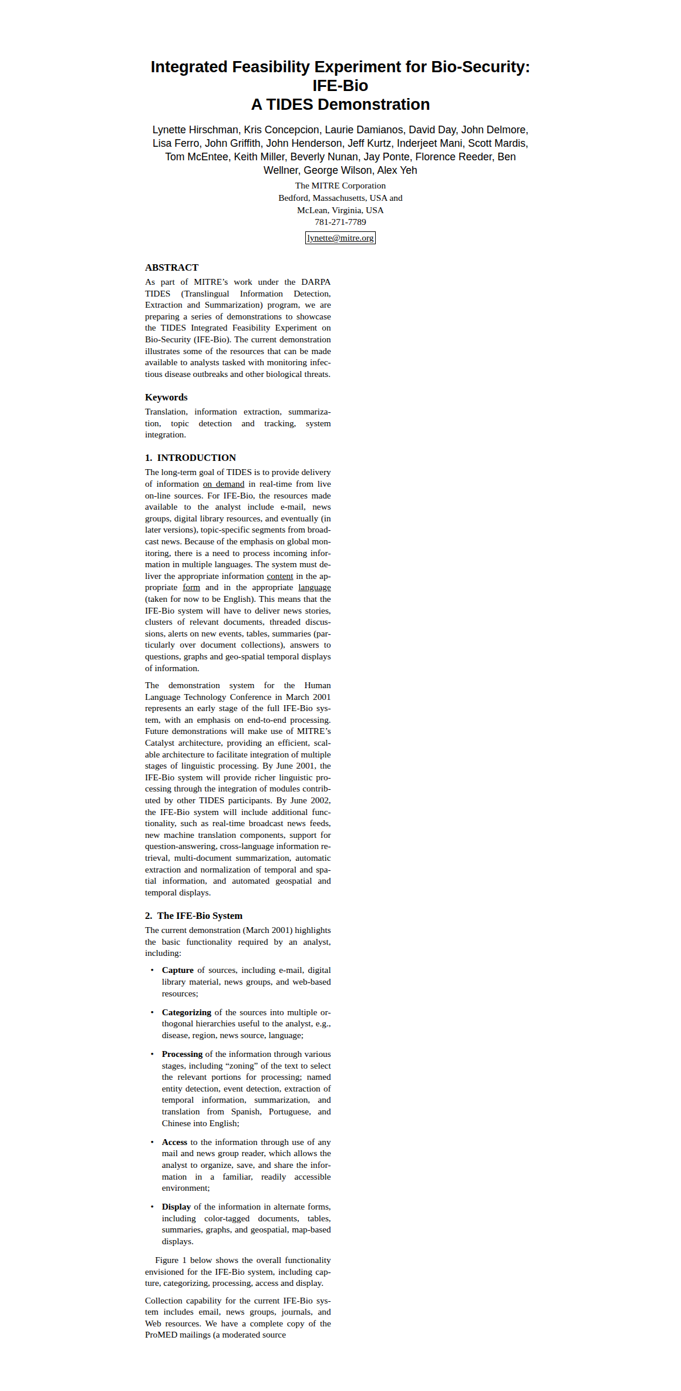Integrated Feasibility Experiment for Bio-Security: IFE-Bio
A TIDES Demonstration
Lynette Hirschman, Kris Concepcion, Laurie Damianos, David Day, John Delmore, Lisa Ferro, John Griffith, John Henderson, Jeff Kurtz, Inderjeet Mani, Scott Mardis, Tom McEntee, Keith Miller, Beverly Nunan, Jay Ponte, Florence Reeder, Ben Wellner, George Wilson, Alex Yeh
The MITRE Corporation
Bedford, Massachusetts, USA and
McLean, Virginia, USA
781-271-7789
lynette@mitre.org
ABSTRACT
As part of MITRE’s work under the DARPA TIDES (Translingual Information Detection, Extraction and Summarization) program, we are preparing a series of demonstrations to showcase the TIDES Integrated Feasibility Experiment on Bio-Security (IFE-Bio). The current demonstration illustrates some of the resources that can be made available to analysts tasked with monitoring infectious disease outbreaks and other biological threats.
Keywords
Translation, information extraction, summarization, topic detection and tracking, system integration.
1. INTRODUCTION
The long-term goal of TIDES is to provide delivery of information on demand in real-time from live on-line sources. For IFE-Bio, the resources made available to the analyst include e-mail, news groups, digital library resources, and eventually (in later versions), topic-specific segments from broadcast news. Because of the emphasis on global monitoring, there is a need to process incoming information in multiple languages. The system must deliver the appropriate information content in the appropriate form and in the appropriate language (taken for now to be English). This means that the IFE-Bio system will have to deliver news stories, clusters of relevant documents, threaded discussions, alerts on new events, tables, summaries (particularly over document collections), answers to questions, graphs and geo-spatial temporal displays of information.
The demonstration system for the Human Language Technology Conference in March 2001 represents an early stage of the full IFE-Bio system, with an emphasis on end-to-end processing. Future demonstrations will make use of MITRE’s Catalyst architecture, providing an efficient, scalable architecture to facilitate integration of multiple stages of linguistic processing. By June 2001, the IFE-Bio system will provide richer linguistic processing through the integration of modules contributed by other TIDES participants. By June 2002, the IFE-Bio system will include additional functionality, such as real-time broadcast news feeds, new machine translation components, support for question-answering, cross-language information retrieval, multi-document summarization, automatic extraction and normalization of temporal and spatial information, and automated geospatial and temporal displays.
2. The IFE-Bio System
The current demonstration (March 2001) highlights the basic functionality required by an analyst, including:
Capture of sources, including e-mail, digital library material, news groups, and web-based resources;
Categorizing of the sources into multiple orthogonal hierarchies useful to the analyst, e.g., disease, region, news source, language;
Processing of the information through various stages, including “zoning” of the text to select the relevant portions for processing; named entity detection, event detection, extraction of temporal information, summarization, and translation from Spanish, Portuguese, and Chinese into English;
Access to the information through use of any mail and news group reader, which allows the analyst to organize, save, and share the information in a familiar, readily accessible environment;
Display of the information in alternate forms, including color-tagged documents, tables, summaries, graphs, and geospatial, map-based displays.
Figure 1 below shows the overall functionality envisioned for the IFE-Bio system, including capture, categorizing, processing, access and display.
Collection capability for the current IFE-Bio system includes email, news groups, journals, and Web resources. We have a complete copy of the ProMED mailings (a moderated source